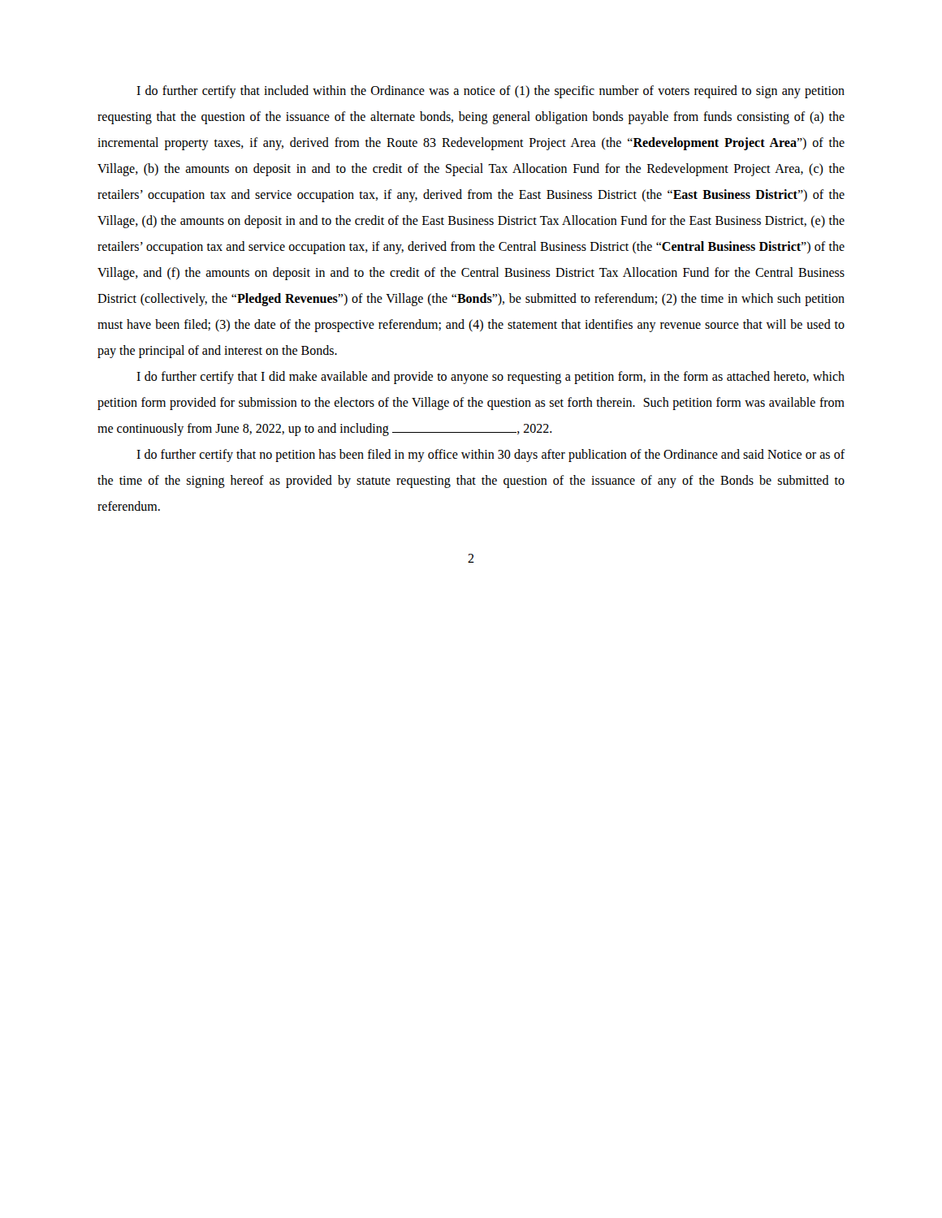I do further certify that included within the Ordinance was a notice of (1) the specific number of voters required to sign any petition requesting that the question of the issuance of the alternate bonds, being general obligation bonds payable from funds consisting of (a) the incremental property taxes, if any, derived from the Route 83 Redevelopment Project Area (the “Redevelopment Project Area”) of the Village, (b) the amounts on deposit in and to the credit of the Special Tax Allocation Fund for the Redevelopment Project Area, (c) the retailers’ occupation tax and service occupation tax, if any, derived from the East Business District (the “East Business District”) of the Village, (d) the amounts on deposit in and to the credit of the East Business District Tax Allocation Fund for the East Business District, (e) the retailers’ occupation tax and service occupation tax, if any, derived from the Central Business District (the “Central Business District”) of the Village, and (f) the amounts on deposit in and to the credit of the Central Business District Tax Allocation Fund for the Central Business District (collectively, the “Pledged Revenues”) of the Village (the “Bonds”), be submitted to referendum; (2) the time in which such petition must have been filed; (3) the date of the prospective referendum; and (4) the statement that identifies any revenue source that will be used to pay the principal of and interest on the Bonds.
I do further certify that I did make available and provide to anyone so requesting a petition form, in the form as attached hereto, which petition form provided for submission to the electors of the Village of the question as set forth therein. Such petition form was available from me continuously from June 8, 2022, up to and including , 2022.
I do further certify that no petition has been filed in my office within 30 days after publication of the Ordinance and said Notice or as of the time of the signing hereof as provided by statute requesting that the question of the issuance of any of the Bonds be submitted to referendum.
2